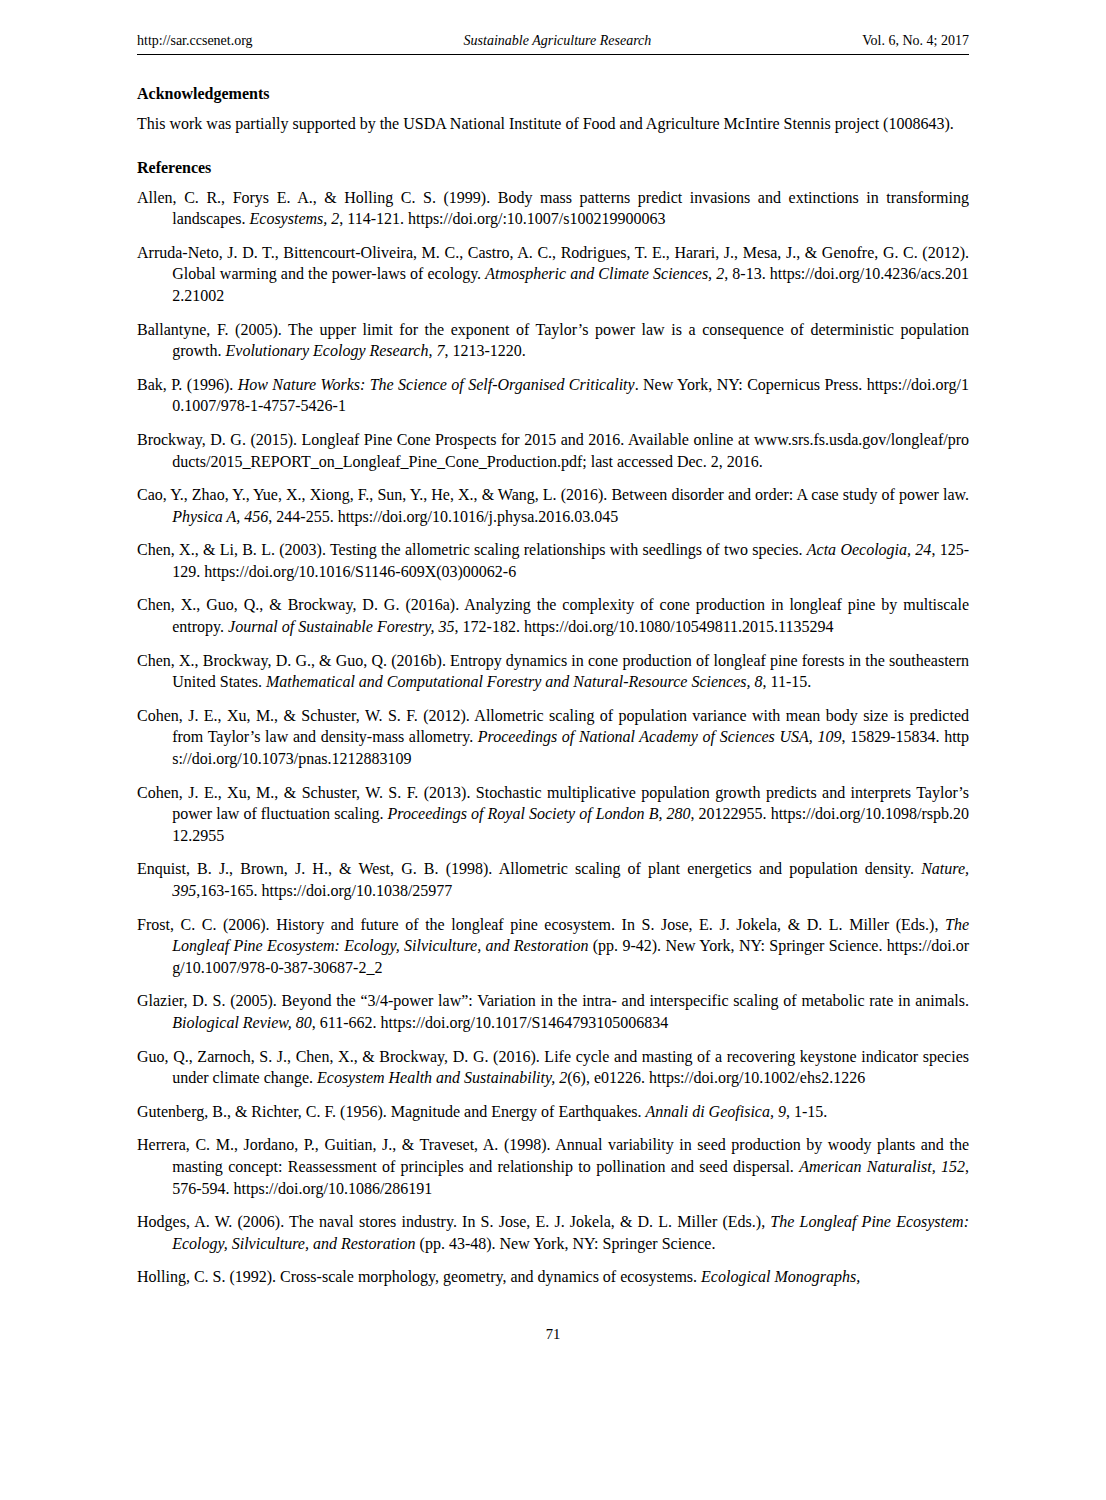http://sar.ccsenet.org Sustainable Agriculture Research Vol. 6, No. 4; 2017
Acknowledgements
This work was partially supported by the USDA National Institute of Food and Agriculture McIntire Stennis project (1008643).
References
Allen, C. R., Forys E. A., & Holling C. S. (1999). Body mass patterns predict invasions and extinctions in transforming landscapes. Ecosystems, 2, 114-121. https://doi.org/:10.1007/s100219900063
Arruda-Neto, J. D. T., Bittencourt-Oliveira, M. C., Castro, A. C., Rodrigues, T. E., Harari, J., Mesa, J., & Genofre, G. C. (2012). Global warming and the power-laws of ecology. Atmospheric and Climate Sciences, 2, 8-13. https://doi.org/10.4236/acs.2012.21002
Ballantyne, F. (2005). The upper limit for the exponent of Taylor’s power law is a consequence of deterministic population growth. Evolutionary Ecology Research, 7, 1213-1220.
Bak, P. (1996). How Nature Works: The Science of Self-Organised Criticality. New York, NY: Copernicus Press. https://doi.org/10.1007/978-1-4757-5426-1
Brockway, D. G. (2015). Longleaf Pine Cone Prospects for 2015 and 2016. Available online at www.srs.fs.usda.gov/longleaf/products/2015_REPORT_on_Longleaf_Pine_Cone_Production.pdf; last accessed Dec. 2, 2016.
Cao, Y., Zhao, Y., Yue, X., Xiong, F., Sun, Y., He, X., & Wang, L. (2016). Between disorder and order: A case study of power law. Physica A, 456, 244-255. https://doi.org/10.1016/j.physa.2016.03.045
Chen, X., & Li, B. L. (2003). Testing the allometric scaling relationships with seedlings of two species. Acta Oecologia, 24, 125-129. https://doi.org/10.1016/S1146-609X(03)00062-6
Chen, X., Guo, Q., & Brockway, D. G. (2016a). Analyzing the complexity of cone production in longleaf pine by multiscale entropy. Journal of Sustainable Forestry, 35, 172-182. https://doi.org/10.1080/10549811.2015.1135294
Chen, X., Brockway, D. G., & Guo, Q. (2016b). Entropy dynamics in cone production of longleaf pine forests in the southeastern United States. Mathematical and Computational Forestry and Natural-Resource Sciences, 8, 11-15.
Cohen, J. E., Xu, M., & Schuster, W. S. F. (2012). Allometric scaling of population variance with mean body size is predicted from Taylor’s law and density-mass allometry. Proceedings of National Academy of Sciences USA, 109, 15829-15834. https://doi.org/10.1073/pnas.1212883109
Cohen, J. E., Xu, M., & Schuster, W. S. F. (2013). Stochastic multiplicative population growth predicts and interprets Taylor’s power law of fluctuation scaling. Proceedings of Royal Society of London B, 280, 20122955. https://doi.org/10.1098/rspb.2012.2955
Enquist, B. J., Brown, J. H., & West, G. B. (1998). Allometric scaling of plant energetics and population density. Nature, 395,163-165. https://doi.org/10.1038/25977
Frost, C. C. (2006). History and future of the longleaf pine ecosystem. In S. Jose, E. J. Jokela, & D. L. Miller (Eds.), The Longleaf Pine Ecosystem: Ecology, Silviculture, and Restoration (pp. 9-42). New York, NY: Springer Science. https://doi.org/10.1007/978-0-387-30687-2_2
Glazier, D. S. (2005). Beyond the “3/4-power law”: Variation in the intra- and interspecific scaling of metabolic rate in animals. Biological Review, 80, 611-662. https://doi.org/10.1017/S1464793105006834
Guo, Q., Zarnoch, S. J., Chen, X., & Brockway, D. G. (2016). Life cycle and masting of a recovering keystone indicator species under climate change. Ecosystem Health and Sustainability, 2(6), e01226. https://doi.org/10.1002/ehs2.1226
Gutenberg, B., & Richter, C. F. (1956). Magnitude and Energy of Earthquakes. Annali di Geofisica, 9, 1-15.
Herrera, C. M., Jordano, P., Guitian, J., & Traveset, A. (1998). Annual variability in seed production by woody plants and the masting concept: Reassessment of principles and relationship to pollination and seed dispersal. American Naturalist, 152, 576-594. https://doi.org/10.1086/286191
Hodges, A. W. (2006). The naval stores industry. In S. Jose, E. J. Jokela, & D. L. Miller (Eds.), The Longleaf Pine Ecosystem: Ecology, Silviculture, and Restoration (pp. 43-48). New York, NY: Springer Science.
Holling, C. S. (1992). Cross-scale morphology, geometry, and dynamics of ecosystems. Ecological Monographs,
71